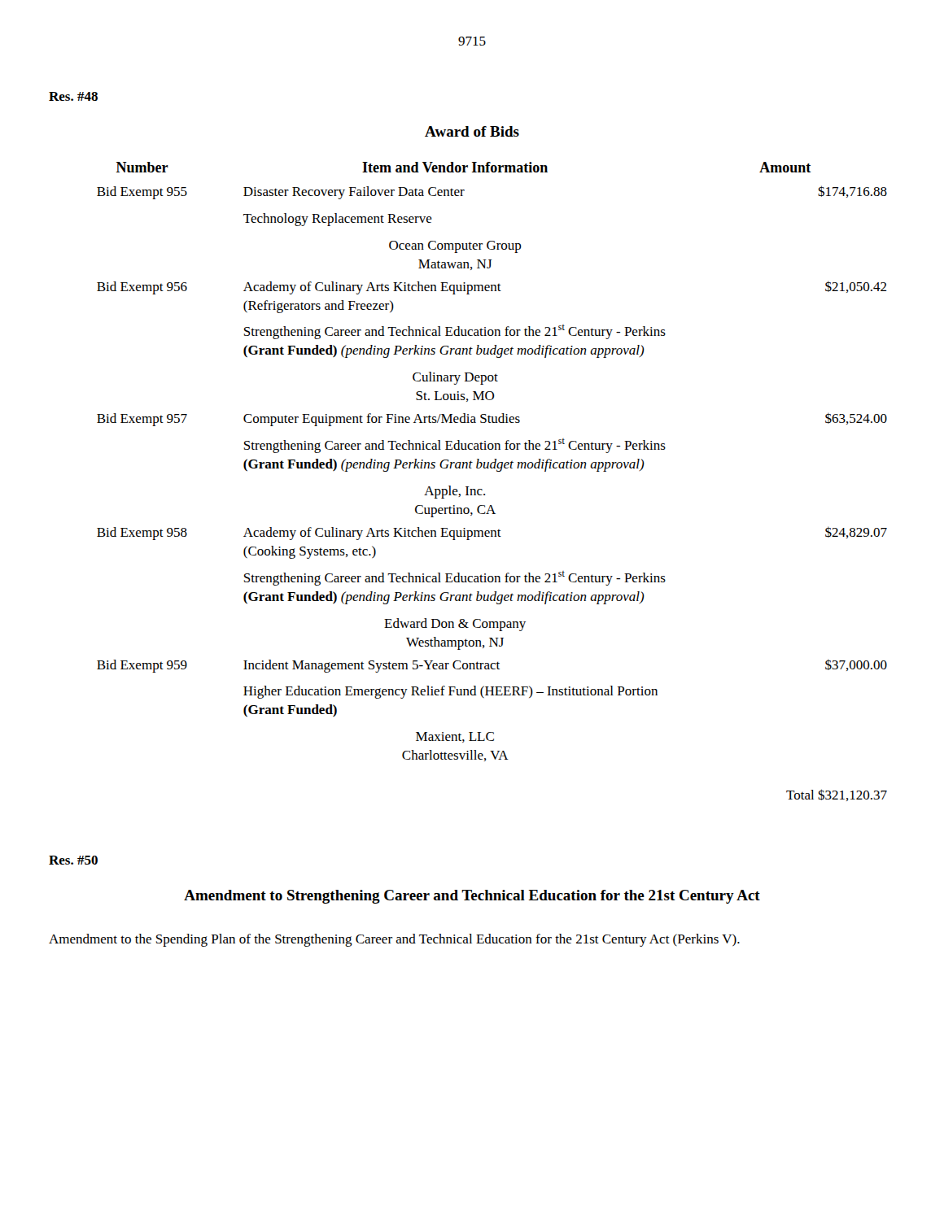9715
Res. #48
Award of Bids
| Number | Item and Vendor Information | Amount |
| --- | --- | --- |
| Bid Exempt 955 | Disaster Recovery Failover Data Center | $174,716.88 |
| | Technology Replacement Reserve | |
| | Ocean Computer Group Matawan, NJ | |
| Bid Exempt 956 | Academy of Culinary Arts Kitchen Equipment (Refrigerators and Freezer) | $21,050.42 |
| | Strengthening Career and Technical Education for the 21 st Century - Perkins (Grant Funded) (pending Perkins Grant budget modification approval) | |
| | Culinary Depot St. Louis, MO | |
| Bid Exempt 957 | Computer Equipment for Fine Arts/Media Studies | $63,524.00 |
| | Strengthening Career and Technical Education for the 21 st Century - Perkins (Grant Funded) (pending Perkins Grant budget modification approval) | |
| | Apple, Inc. Cupertino, CA | |
| Bid Exempt 958 | Academy of Culinary Arts Kitchen Equipment (Cooking Systems, etc.) | $24,829.07 |
| | Strengthening Career and Technical Education for the 21 st Century - Perkins (Grant Funded) (pending Perkins Grant budget modification approval) | |
| | Edward Don & Company Westhampton, NJ | |
| Bid Exempt 959 | Incident Management System 5-Year Contract | $37,000.00 |
| | Higher Education Emergency Relief Fund (HEERF) – Institutional Portion (Grant Funded) | |
| | Maxient, LLC Charlottesville, VA | |
| | | Total $321,120.37 |
Res. #50
Amendment to Strengthening Career and Technical Education for the 21st Century Act
Amendment to the Spending Plan of the Strengthening Career and Technical Education for the 21st Century Act (Perkins V).